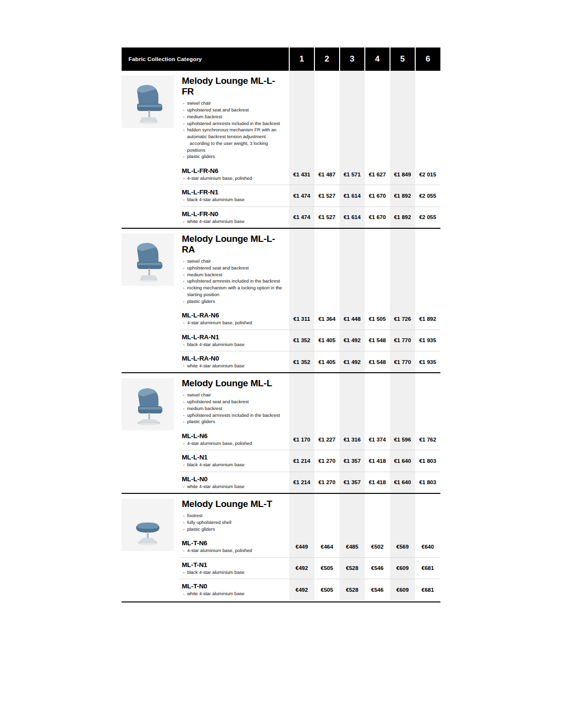| Fabric Collection Category | 1 | 2 | 3 | 4 | 5 | 6 |
| --- | --- | --- | --- | --- | --- | --- |
| | Melody Lounge ML-L-FR swivel chair upholstered seat and backrest medium backrest upholstered armrests included in the backrest hidden synchronous mechanism FR with an automatic backrest tension adjustment according to the user weight, 3 locking positions plastic gliders | | | | | | |
| ML-L-FR-N6 4-star aluminium base, polished | €1 431 | €1 487 | €1 571 | €1 627 | €1 849 | €2 015 |
| ML-L-FR-N1 black 4-star aluminium base | €1 474 | €1 527 | €1 614 | €1 670 | €1 892 | €2 055 |
| ML-L-FR-N0 white 4-star aluminium base | €1 474 | €1 527 | €1 614 | €1 670 | €1 892 | €2 055 |
| | Melody Lounge ML-L-RA swivel chair upholstered seat and backrest medium backrest upholstered armrests included in the backrest rocking mechanism with a locking option in the starting position plastic gliders | | | | | | |
| ML-L-RA-N6 4-star aluminium base, polished | €1 311 | €1 364 | €1 448 | €1 505 | €1 726 | €1 892 |
| ML-L-RA-N1 black 4-star aluminium base | €1 352 | €1 405 | €1 492 | €1 548 | €1 770 | €1 935 |
| ML-L-RA-N0 white 4-star aluminium base | €1 352 | €1 405 | €1 492 | €1 548 | €1 770 | €1 935 |
| | Melody Lounge ML-L swivel chair upholstered seat and backrest medium backrest upholstered armrests included in the backrest plastic gliders | | | | | | |
| ML-L-N6 4-star aluminium base, polished | €1 170 | €1 227 | €1 316 | €1 374 | €1 596 | €1 762 |
| ML-L-N1 black 4-star aluminium base | €1 214 | €1 270 | €1 357 | €1 418 | €1 640 | €1 803 |
| ML-L-N0 white 4-star aluminium base | €1 214 | €1 270 | €1 357 | €1 418 | €1 640 | €1 803 |
| | Melody Lounge ML-T footrest fully upholstered shell plastic gliders | | | | | | |
| ML-T-N6 4-star aluminium base, polished | €449 | €464 | €485 | €502 | €569 | €640 |
| ML-T-N1 black 4-star aluminium base | €492 | €505 | €528 | €546 | €609 | €681 |
| ML-T-N0 white 4-star aluminium base | €492 | €505 | €528 | €546 | €609 | €681 |